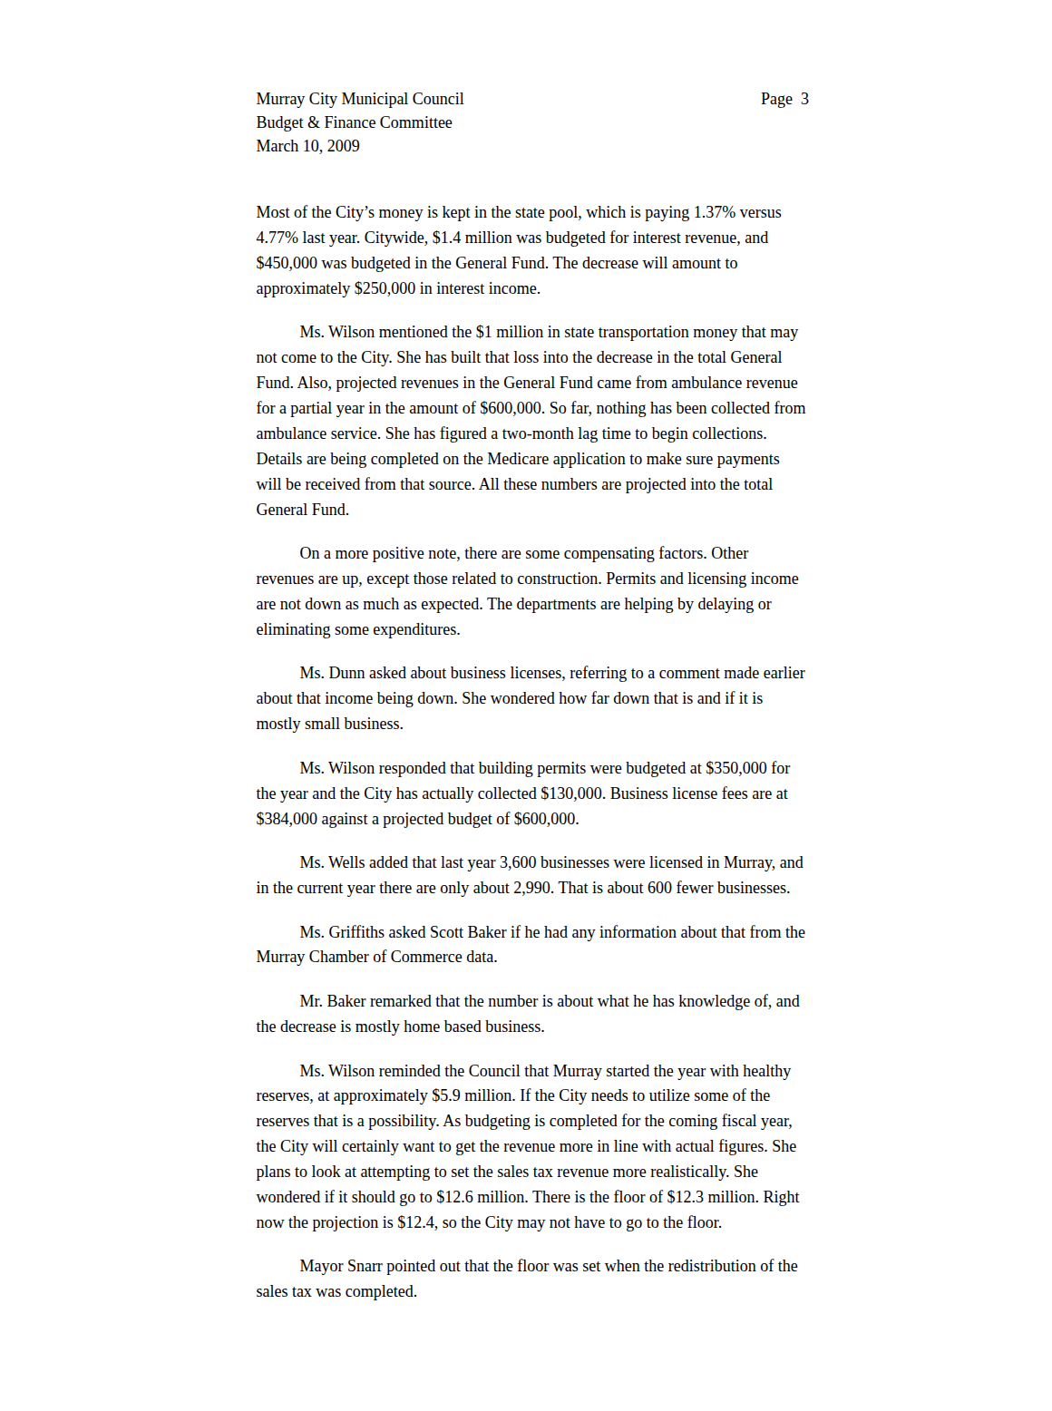Murray City Municipal Council
Budget & Finance Committee
March 10, 2009
Page 3
Most of the City’s money is kept in the state pool, which is paying 1.37% versus 4.77% last year. Citywide, $1.4 million was budgeted for interest revenue, and $450,000 was budgeted in the General Fund. The decrease will amount to approximately $250,000 in interest income.
Ms. Wilson mentioned the $1 million in state transportation money that may not come to the City. She has built that loss into the decrease in the total General Fund. Also, projected revenues in the General Fund came from ambulance revenue for a partial year in the amount of $600,000. So far, nothing has been collected from ambulance service. She has figured a two-month lag time to begin collections. Details are being completed on the Medicare application to make sure payments will be received from that source. All these numbers are projected into the total General Fund.
On a more positive note, there are some compensating factors. Other revenues are up, except those related to construction. Permits and licensing income are not down as much as expected. The departments are helping by delaying or eliminating some expenditures.
Ms. Dunn asked about business licenses, referring to a comment made earlier about that income being down. She wondered how far down that is and if it is mostly small business.
Ms. Wilson responded that building permits were budgeted at $350,000 for the year and the City has actually collected $130,000. Business license fees are at $384,000 against a projected budget of $600,000.
Ms. Wells added that last year 3,600 businesses were licensed in Murray, and in the current year there are only about 2,990. That is about 600 fewer businesses.
Ms. Griffiths asked Scott Baker if he had any information about that from the Murray Chamber of Commerce data.
Mr. Baker remarked that the number is about what he has knowledge of, and the decrease is mostly home based business.
Ms. Wilson reminded the Council that Murray started the year with healthy reserves, at approximately $5.9 million. If the City needs to utilize some of the reserves that is a possibility. As budgeting is completed for the coming fiscal year, the City will certainly want to get the revenue more in line with actual figures. She plans to look at attempting to set the sales tax revenue more realistically. She wondered if it should go to $12.6 million. There is the floor of $12.3 million. Right now the projection is $12.4, so the City may not have to go to the floor.
Mayor Snarr pointed out that the floor was set when the redistribution of the sales tax was completed.